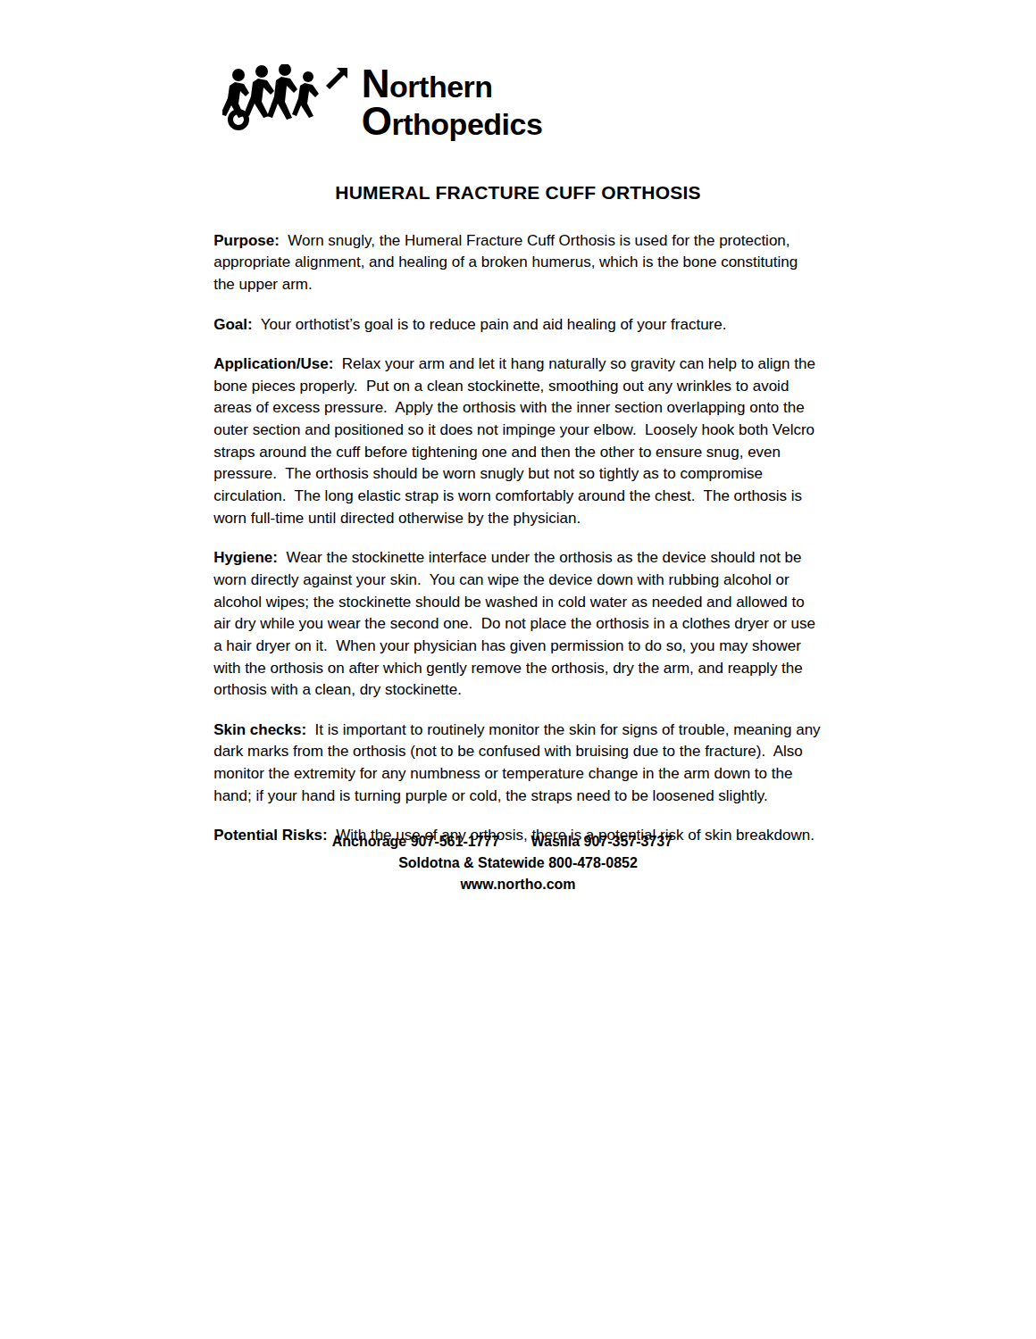Northern Orthopedics
HUMERAL FRACTURE CUFF ORTHOSIS
Purpose: Worn snugly, the Humeral Fracture Cuff Orthosis is used for the protection, appropriate alignment, and healing of a broken humerus, which is the bone constituting the upper arm.
Goal: Your orthotist’s goal is to reduce pain and aid healing of your fracture.
Application/Use: Relax your arm and let it hang naturally so gravity can help to align the bone pieces properly. Put on a clean stockinette, smoothing out any wrinkles to avoid areas of excess pressure. Apply the orthosis with the inner section overlapping onto the outer section and positioned so it does not impinge your elbow. Loosely hook both Velcro straps around the cuff before tightening one and then the other to ensure snug, even pressure. The orthosis should be worn snugly but not so tightly as to compromise circulation. The long elastic strap is worn comfortably around the chest. The orthosis is worn full-time until directed otherwise by the physician.
Hygiene: Wear the stockinette interface under the orthosis as the device should not be worn directly against your skin. You can wipe the device down with rubbing alcohol or alcohol wipes; the stockinette should be washed in cold water as needed and allowed to air dry while you wear the second one. Do not place the orthosis in a clothes dryer or use a hair dryer on it. When your physician has given permission to do so, you may shower with the orthosis on after which gently remove the orthosis, dry the arm, and reapply the orthosis with a clean, dry stockinette.
Skin checks: It is important to routinely monitor the skin for signs of trouble, meaning any dark marks from the orthosis (not to be confused with bruising due to the fracture). Also monitor the extremity for any numbness or temperature change in the arm down to the hand; if your hand is turning purple or cold, the straps need to be loosened slightly.
Potential Risks: With the use of any orthosis, there is a potential risk of skin breakdown.
Anchorage 907-561-1777 Wasilla 907-357-3737 Soldotna & Statewide 800-478-0852 www.northo.com